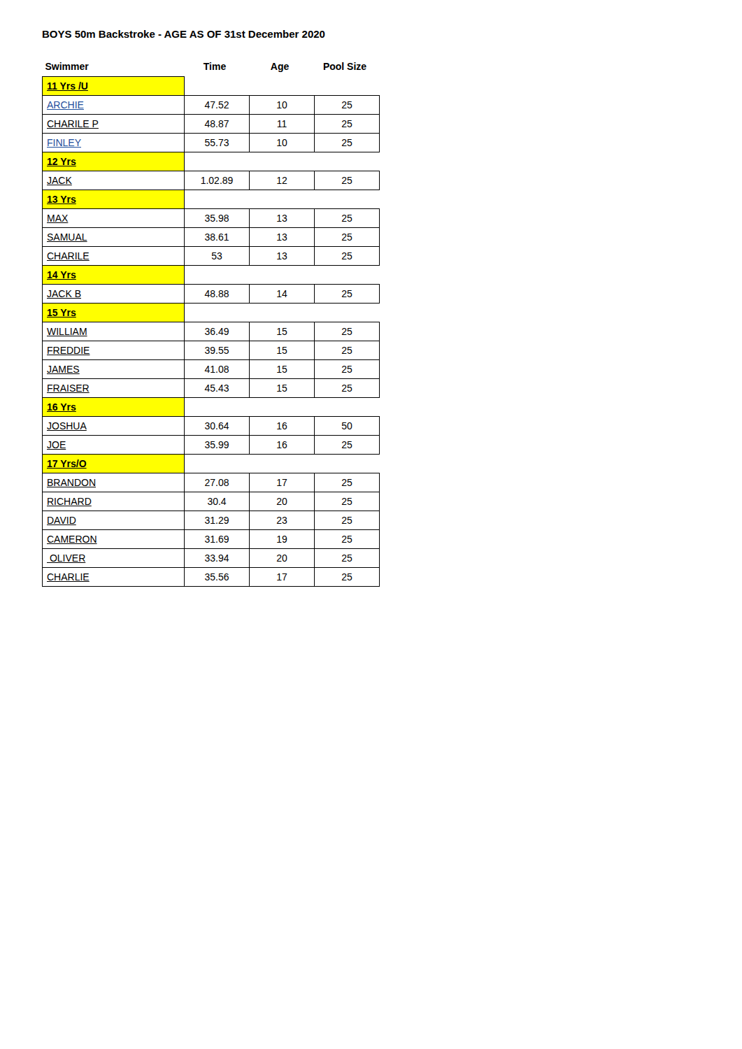BOYS 50m Backstroke - AGE AS OF 31st December 2020
| Swimmer | Time | Age | Pool Size |
| --- | --- | --- | --- |
| 11 Yrs /U | | | |
| ARCHIE | 47.52 | 10 | 25 |
| CHARILE P | 48.87 | 11 | 25 |
| FINLEY | 55.73 | 10 | 25 |
| 12 Yrs | | | |
| JACK | 1.02.89 | 12 | 25 |
| 13 Yrs | | | |
| MAX | 35.98 | 13 | 25 |
| SAMUAL | 38.61 | 13 | 25 |
| CHARILE | 53 | 13 | 25 |
| 14 Yrs | | | |
| JACK B | 48.88 | 14 | 25 |
| 15 Yrs | | | |
| WILLIAM | 36.49 | 15 | 25 |
| FREDDIE | 39.55 | 15 | 25 |
| JAMES | 41.08 | 15 | 25 |
| FRAISER | 45.43 | 15 | 25 |
| 16 Yrs | | | |
| JOSHUA | 30.64 | 16 | 50 |
| JOE | 35.99 | 16 | 25 |
| 17 Yrs/O | | | |
| BRANDON | 27.08 | 17 | 25 |
| RICHARD | 30.4 | 20 | 25 |
| DAVID | 31.29 | 23 | 25 |
| CAMERON | 31.69 | 19 | 25 |
| OLIVER | 33.94 | 20 | 25 |
| CHARLIE | 35.56 | 17 | 25 |